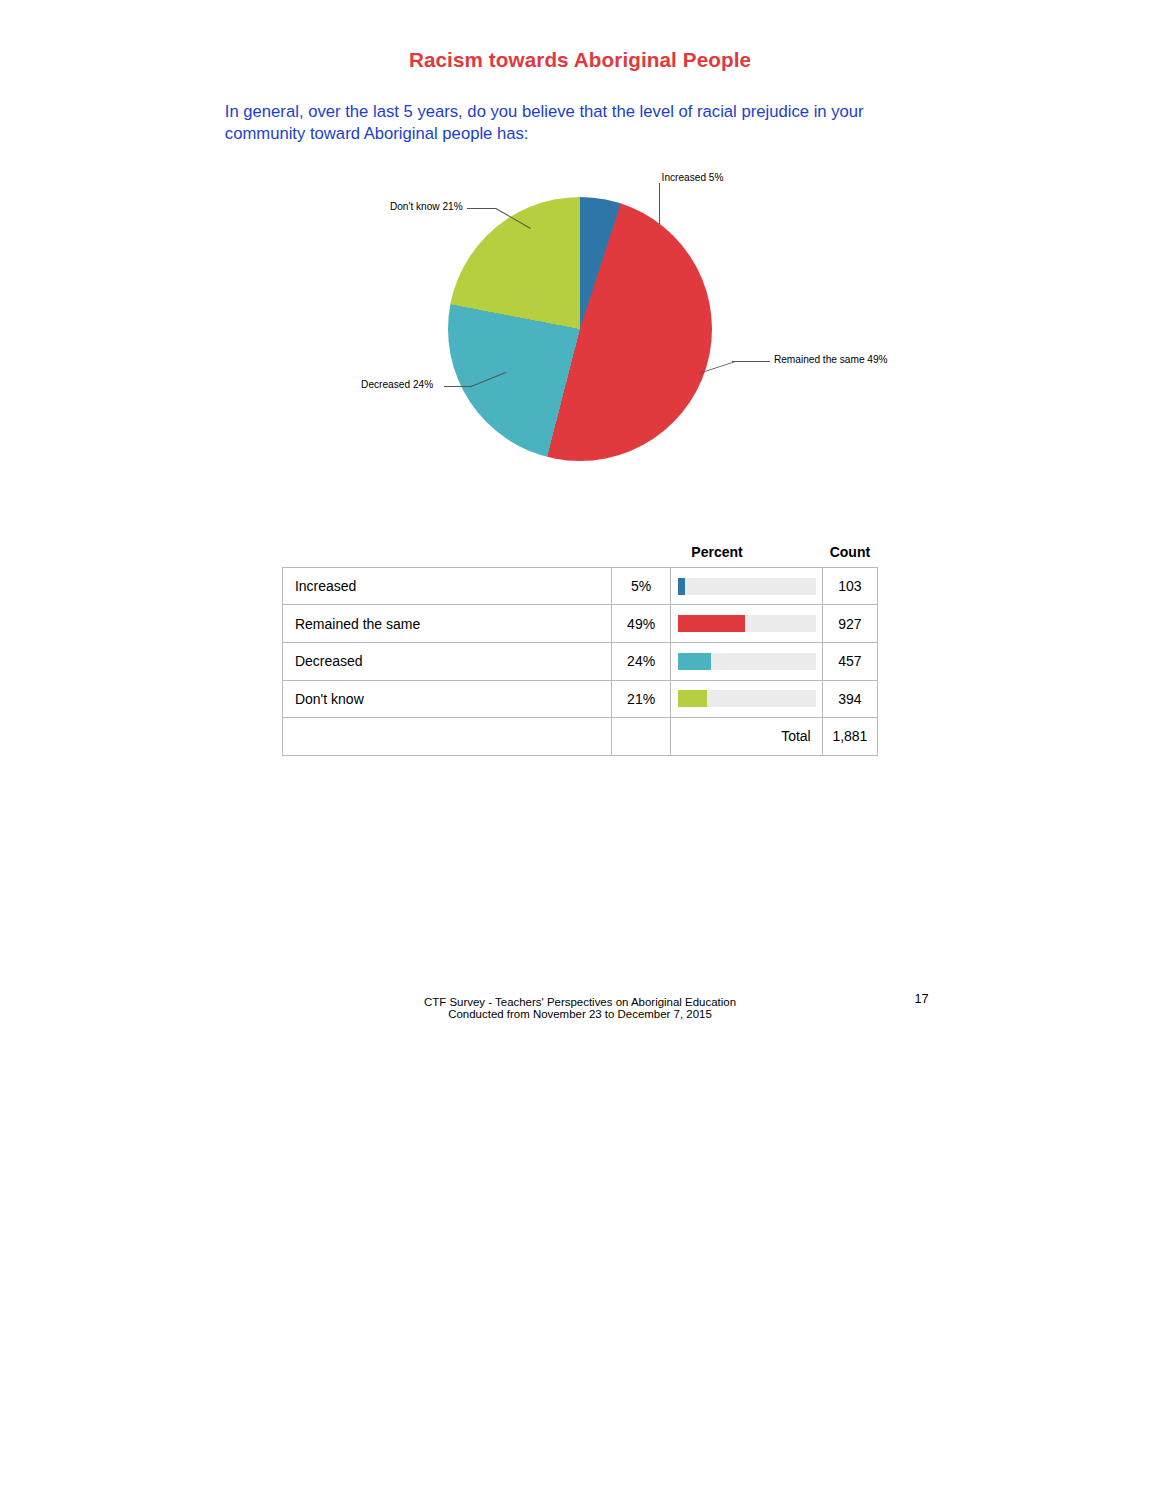Racism towards Aboriginal People
In general, over the last 5 years, do you believe that the level of racial prejudice in your community toward Aboriginal people has:
Increased 5% Don't know 21% Remained the same 49% Decreased 24%
| | Percent | Count |
| --- | --- | --- |
| Increased | 5% | | 103 |
| Remained the same | 49% | | 927 |
| Decreased | 24% | | 457 |
| Don't know | 21% | | 394 |
| | | Total | 1,881 |
CTF Survey - Teachers' Perspectives on Aboriginal Education Conducted from November 23 to December 7, 2015
17